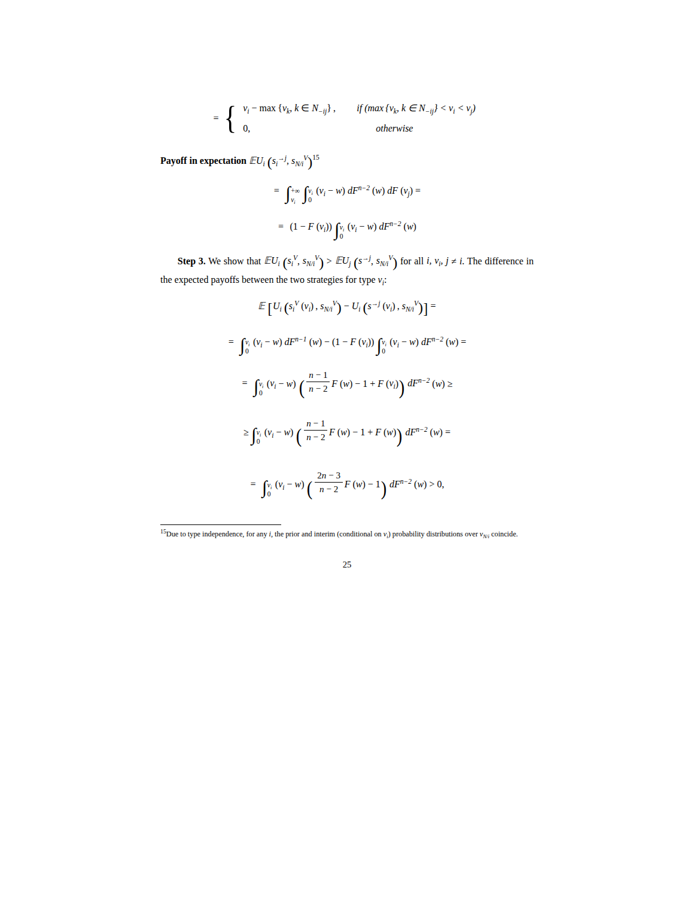= {
| v i − max { v k , k ∈ N −ij } , | if (max { v k , k ∈ N −ij } < v i < v j ) |
| 0, | otherwise |
Payoff in expectation 𝔼Ui (si→j, sN/iV)15
= ∫+∞vi ∫vi 0 (vi − w) dFn−2 (w) dF (vj) =
= (1 − F (vi)) ∫vi 0 (vi − w) dFn−2 (w)
Step 3. We show that 𝔼Ui (siV, sN/iV) > 𝔼Uj (s→j, sN/iV) for all i, vi, j ≠ i. The difference in the expected payoffs between the two strategies for type vi:
𝔼 [Ui (siV (vi) , sN/iV) − Ui (s→j (vi) , sN/iV)] =
= ∫vi 0 (vi − w) dFn−1 (w) − (1 − F (vi)) ∫vi 0 (vi − w) dFn−2 (w) =
= ∫vi 0 (vi − w) (n − 1 n − 2 F (w) − 1 + F (vi)) dFn−2 (w) ≥
≥ ∫vi 0 (vi − w) (n − 1 n − 2 F (w) − 1 + F (w)) dFn−2 (w) =
= ∫vi 0 (vi − w) (2n − 3 n − 2 F (w) − 1) dFn−2 (w) > 0,
15Due to type independence, for any i, the prior and interim (conditional on vi) probability distributions over vN/i coincide.
25